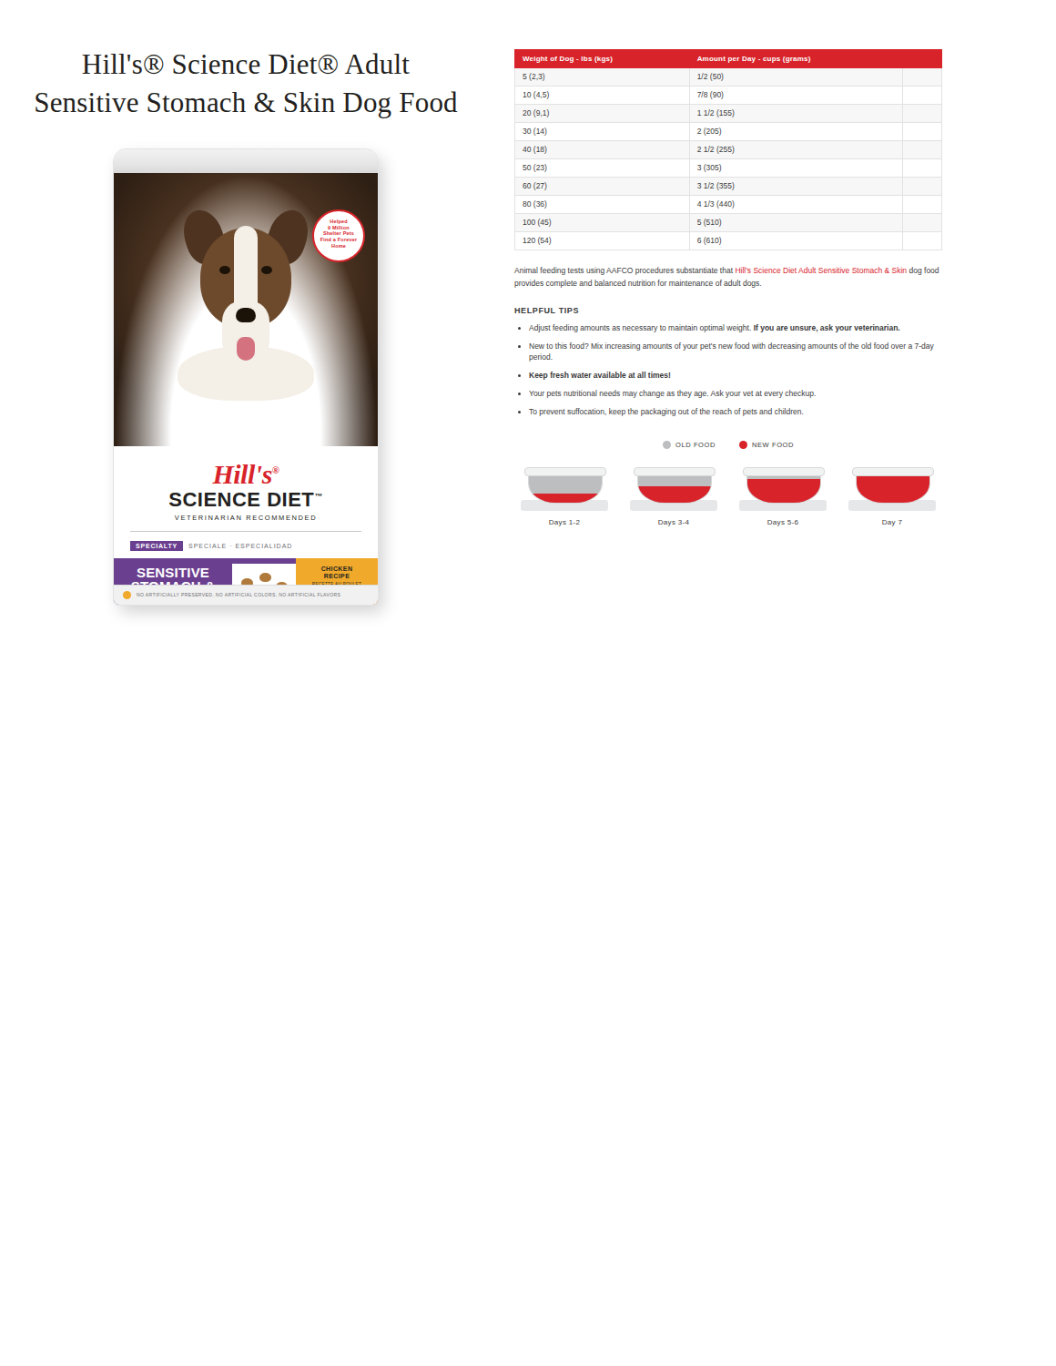Hill's® Science Diet® Adult Sensitive Stomach & Skin Dog Food
Helped
9 Million
Shelter Pets
Find a Forever
Home
Hill's®
SCIENCE DIET™
Veterinarian Recommended
Specialty Speciale · Especialidad
SENSITIVE
STOMACH & SKIN
Adult
Adulte · Adulto
Chicken
Recipe
Recette au poulet
Receta de pollo
Optimal digestive health formula with prebiotic fiber. Nourishes skin & promotes a lustrous coat.
No artificially preserved, no artificial colors, no artificial flavors
| Weight of Dog - lbs (kgs) | Amount per Day - cups (grams) | |
| --- | --- | --- |
| 5 (2,3) | 1/2 (50) | |
| 10 (4,5) | 7/8 (90) | |
| 20 (9,1) | 1 1/2 (155) | |
| 30 (14) | 2 (205) | |
| 40 (18) | 2 1/2 (255) | |
| 50 (23) | 3 (305) | |
| 60 (27) | 3 1/2 (355) | |
| 80 (36) | 4 1/3 (440) | |
| 100 (45) | 5 (510) | |
| 120 (54) | 6 (610) | |
Animal feeding tests using AAFCO procedures substantiate that Hill's Science Diet Adult Sensitive Stomach & Skin dog food provides complete and balanced nutrition for maintenance of adult dogs.
Helpful Tips
Adjust feeding amounts as necessary to maintain optimal weight. If you are unsure, ask your veterinarian.
New to this food? Mix increasing amounts of your pet's new food with decreasing amounts of the old food over a 7-day period.
Keep fresh water available at all times!
Your pets nutritional needs may change as they age. Ask your vet at every checkup.
To prevent suffocation, keep the packaging out of the reach of pets and children.
Old Food
New Food
Days 1-2
Days 3-4
Days 5-6
Day 7